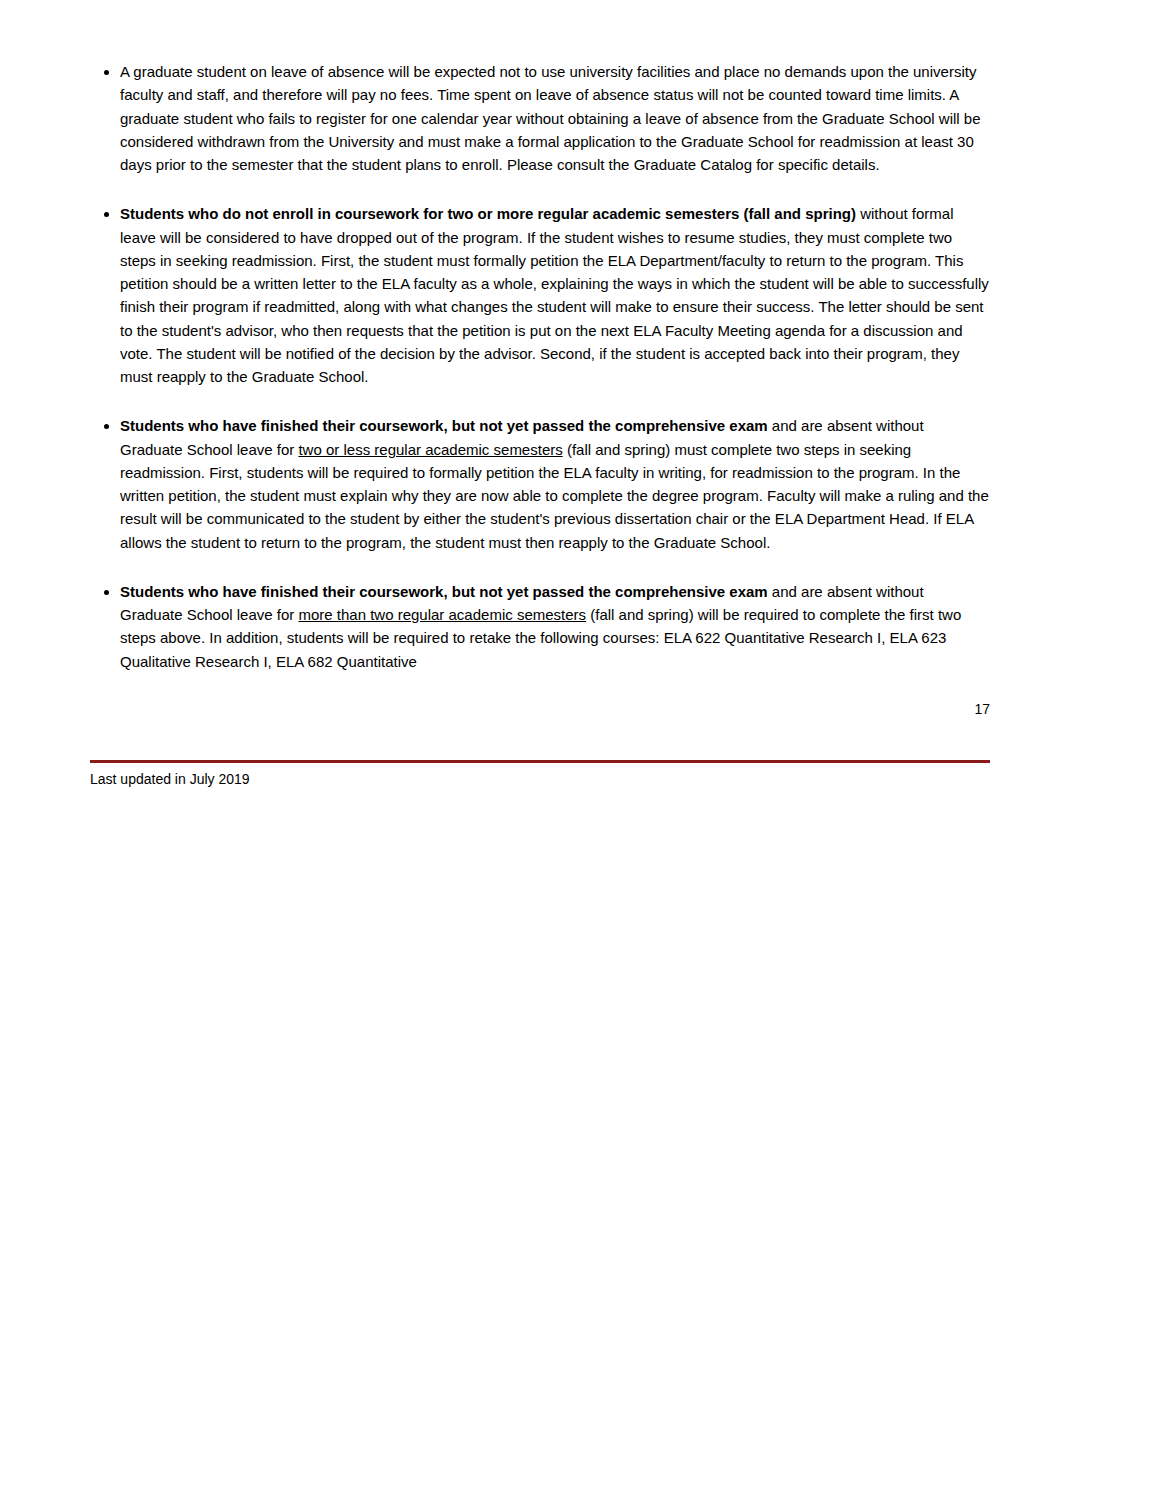A graduate student on leave of absence will be expected not to use university facilities and place no demands upon the university faculty and staff, and therefore will pay no fees. Time spent on leave of absence status will not be counted toward time limits. A graduate student who fails to register for one calendar year without obtaining a leave of absence from the Graduate School will be considered withdrawn from the University and must make a formal application to the Graduate School for readmission at least 30 days prior to the semester that the student plans to enroll. Please consult the Graduate Catalog for specific details.
Students who do not enroll in coursework for two or more regular academic semesters (fall and spring) without formal leave will be considered to have dropped out of the program. If the student wishes to resume studies, they must complete two steps in seeking readmission. First, the student must formally petition the ELA Department/faculty to return to the program. This petition should be a written letter to the ELA faculty as a whole, explaining the ways in which the student will be able to successfully finish their program if readmitted, along with what changes the student will make to ensure their success. The letter should be sent to the student's advisor, who then requests that the petition is put on the next ELA Faculty Meeting agenda for a discussion and vote. The student will be notified of the decision by the advisor. Second, if the student is accepted back into their program, they must reapply to the Graduate School.
Students who have finished their coursework, but not yet passed the comprehensive exam and are absent without Graduate School leave for two or less regular academic semesters (fall and spring) must complete two steps in seeking readmission. First, students will be required to formally petition the ELA faculty in writing, for readmission to the program. In the written petition, the student must explain why they are now able to complete the degree program. Faculty will make a ruling and the result will be communicated to the student by either the student's previous dissertation chair or the ELA Department Head. If ELA allows the student to return to the program, the student must then reapply to the Graduate School.
Students who have finished their coursework, but not yet passed the comprehensive exam and are absent without Graduate School leave for more than two regular academic semesters (fall and spring) will be required to complete the first two steps above. In addition, students will be required to retake the following courses: ELA 622 Quantitative Research I, ELA 623 Qualitative Research I, ELA 682 Quantitative
17
Last updated in July 2019